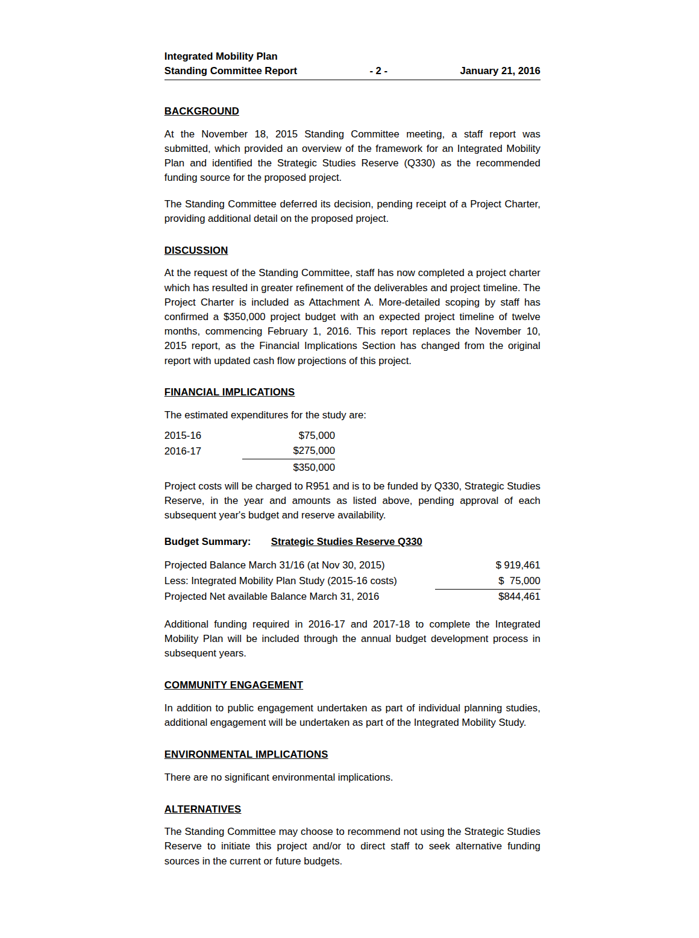Integrated Mobility Plan
Standing Committee Report
- 2 -
January 21, 2016
BACKGROUND
At the November 18, 2015 Standing Committee meeting, a staff report was submitted, which provided an overview of the framework for an Integrated Mobility Plan and identified the Strategic Studies Reserve (Q330) as the recommended funding source for the proposed project.
The Standing Committee deferred its decision, pending receipt of a Project Charter, providing additional detail on the proposed project.
DISCUSSION
At the request of the Standing Committee, staff has now completed a project charter which has resulted in greater refinement of the deliverables and project timeline. The Project Charter is included as Attachment A. More-detailed scoping by staff has confirmed a $350,000 project budget with an expected project timeline of twelve months, commencing February 1, 2016. This report replaces the November 10, 2015 report, as the Financial Implications Section has changed from the original report with updated cash flow projections of this project.
FINANCIAL IMPLICATIONS
The estimated expenditures for the study are:
| 2015-16 | $75,000 |
| 2016-17 | $275,000 |
| | $350,000 |
Project costs will be charged to R951 and is to be funded by Q330, Strategic Studies Reserve, in the year and amounts as listed above, pending approval of each subsequent year's budget and reserve availability.
Budget Summary: Strategic Studies Reserve Q330
| Projected Balance March 31/16 (at Nov 30, 2015) | $ 919,461 |
| Less: Integrated Mobility Plan Study (2015-16 costs) | $ 75,000 |
| Projected Net available Balance March 31, 2016 | $844,461 |
Additional funding required in 2016-17 and 2017-18 to complete the Integrated Mobility Plan will be included through the annual budget development process in subsequent years.
COMMUNITY ENGAGEMENT
In addition to public engagement undertaken as part of individual planning studies, additional engagement will be undertaken as part of the Integrated Mobility Study.
ENVIRONMENTAL IMPLICATIONS
There are no significant environmental implications.
ALTERNATIVES
The Standing Committee may choose to recommend not using the Strategic Studies Reserve to initiate this project and/or to direct staff to seek alternative funding sources in the current or future budgets.